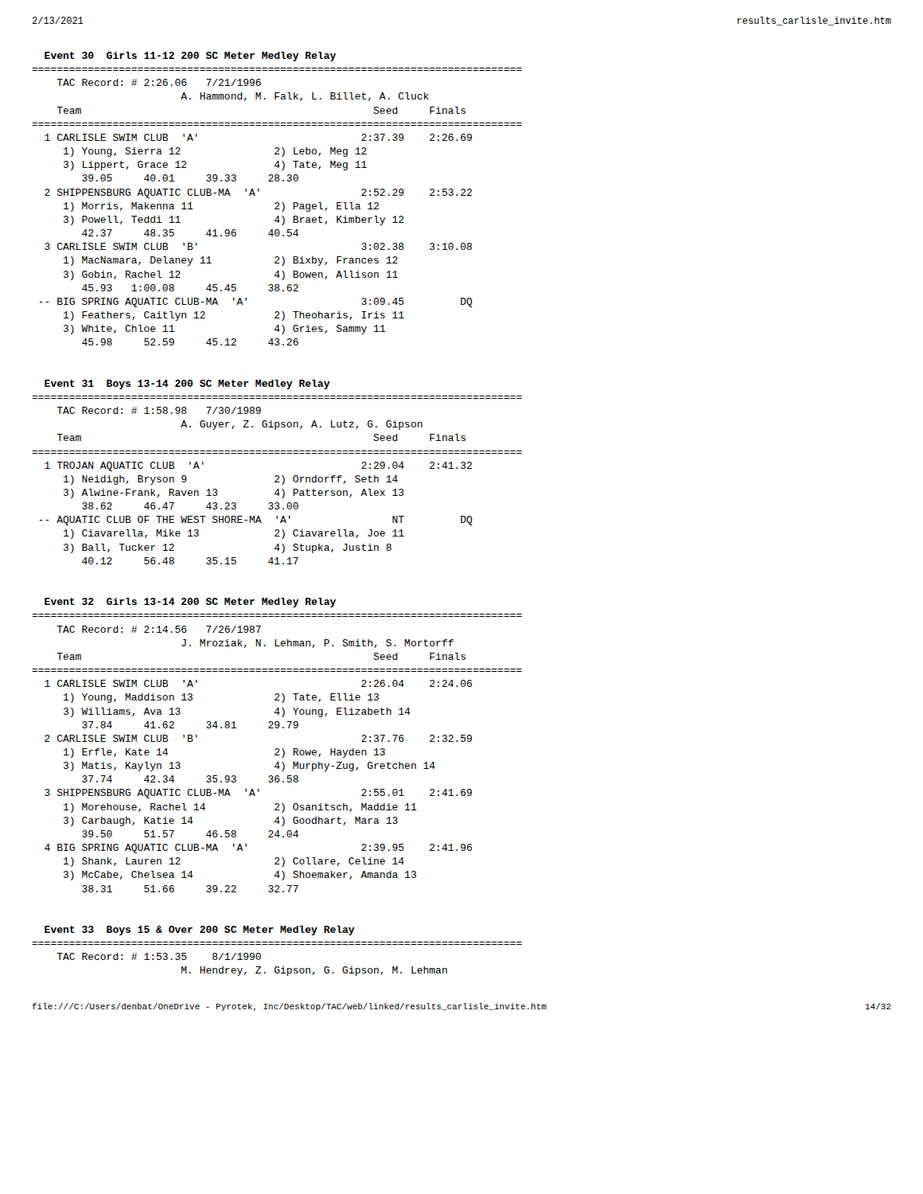2/13/2021 results_carlisle_invite.htm
  Event 30  Girls 11-12 200 SC Meter Medley Relay
===============================================================================
    TAC Record: # 2:26.06   7/21/1996                                          
                        A. Hammond, M. Falk, L. Billet, A. Cluck
    Team                                               Seed     Finals        
===============================================================================
  1 CARLISLE SWIM CLUB  'A'                          2:37.39    2:26.69        
     1) Young, Sierra 12               2) Lebo, Meg 12
     3) Lippert, Grace 12              4) Tate, Meg 11
        39.05     40.01     39.33     28.30
  2 SHIPPENSBURG AQUATIC CLUB-MA  'A'                2:52.29    2:53.22        
     1) Morris, Makenna 11             2) Pagel, Ella 12
     3) Powell, Teddi 11               4) Braet, Kimberly 12
        42.37     48.35     41.96     40.54
  3 CARLISLE SWIM CLUB  'B'                          3:02.38    3:10.08        
     1) MacNamara, Delaney 11          2) Bixby, Frances 12
     3) Gobin, Rachel 12               4) Bowen, Allison 11
        45.93   1:00.08     45.45     38.62
 -- BIG SPRING AQUATIC CLUB-MA  'A'                  3:09.45         DQ        
     1) Feathers, Caitlyn 12           2) Theoharis, Iris 11
     3) White, Chloe 11                4) Gries, Sammy 11
        45.98     52.59     45.12     43.26


  Event 31  Boys 13-14 200 SC Meter Medley Relay
===============================================================================
    TAC Record: # 1:58.98   7/30/1989                                          
                        A. Guyer, Z. Gipson, A. Lutz, G. Gipson
    Team                                               Seed     Finals        
===============================================================================
  1 TROJAN AQUATIC CLUB  'A'                         2:29.04    2:41.32        
     1) Neidigh, Bryson 9              2) Orndorff, Seth 14
     3) Alwine-Frank, Raven 13         4) Patterson, Alex 13
        38.62     46.47     43.23     33.00
 -- AQUATIC CLUB OF THE WEST SHORE-MA  'A'                NT         DQ        
     1) Ciavarella, Mike 13            2) Ciavarella, Joe 11
     3) Ball, Tucker 12                4) Stupka, Justin 8
        40.12     56.48     35.15     41.17


  Event 32  Girls 13-14 200 SC Meter Medley Relay
===============================================================================
    TAC Record: # 2:14.56   7/26/1987                                          
                        J. Mroziak, N. Lehman, P. Smith, S. Mortorff
    Team                                               Seed     Finals        
===============================================================================
  1 CARLISLE SWIM CLUB  'A'                          2:26.04    2:24.06        
     1) Young, Maddison 13             2) Tate, Ellie 13
     3) Williams, Ava 13               4) Young, Elizabeth 14
        37.84     41.62     34.81     29.79
  2 CARLISLE SWIM CLUB  'B'                          2:37.76    2:32.59        
     1) Erfle, Kate 14                 2) Rowe, Hayden 13
     3) Matis, Kaylyn 13               4) Murphy-Zug, Gretchen 14
        37.74     42.34     35.93     36.58
  3 SHIPPENSBURG AQUATIC CLUB-MA  'A'                2:55.01    2:41.69        
     1) Morehouse, Rachel 14           2) Osanitsch, Maddie 11
     3) Carbaugh, Katie 14             4) Goodhart, Mara 13
        39.50     51.57     46.58     24.04
  4 BIG SPRING AQUATIC CLUB-MA  'A'                  2:39.95    2:41.96        
     1) Shank, Lauren 12               2) Collare, Celine 14
     3) McCabe, Chelsea 14             4) Shoemaker, Amanda 13
        38.31     51.66     39.22     32.77


  Event 33  Boys 15 & Over 200 SC Meter Medley Relay
===============================================================================
    TAC Record: # 1:53.35    8/1/1990                                          
                        M. Hendrey, Z. Gipson, G. Gipson, M. Lehman
file:///C:/Users/denbat/OneDrive - Pyrotek, Inc/Desktop/TAC/web/linked/results_carlisle_invite.htm 14/32